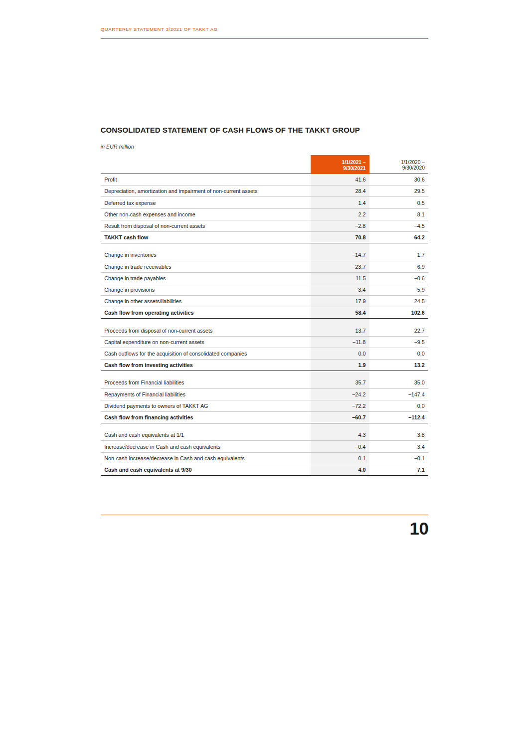Quarterly statement 3/2021 of TAKKT AG
Consolidated statement of cash flows of the TAKKT Group
in EUR million
| | 1/1/2021 – 9/30/2021 | 1/1/2020 – 9/30/2020 |
| --- | --- | --- |
| Profit | 41.6 | 30.6 |
| Depreciation, amortization and impairment of non-current assets | 28.4 | 29.5 |
| Deferred tax expense | 1.4 | 0.5 |
| Other non-cash expenses and income | 2.2 | 8.1 |
| Result from disposal of non-current assets | −2.8 | −4.5 |
| TAKKT cash flow | 70.8 | 64.2 |
| Change in inventories | −14.7 | 1.7 |
| Change in trade receivables | −23.7 | 6.9 |
| Change in trade payables | 11.5 | −0.6 |
| Change in provisions | −3.4 | 5.9 |
| Change in other assets/liabilities | 17.9 | 24.5 |
| Cash flow from operating activities | 58.4 | 102.6 |
| Proceeds from disposal of non-current assets | 13.7 | 22.7 |
| Capital expenditure on non-current assets | −11.8 | −9.5 |
| Cash outflows for the acquisition of consolidated companies | 0.0 | 0.0 |
| Cash flow from investing activities | 1.9 | 13.2 |
| Proceeds from Financial liabilities | 35.7 | 35.0 |
| Repayments of Financial liabilities | −24.2 | −147.4 |
| Dividend payments to owners of TAKKT AG | −72.2 | 0.0 |
| Cash flow from financing activities | −60.7 | −112.4 |
| Cash and cash equivalents at 1/1 | 4.3 | 3.8 |
| Increase/decrease in Cash and cash equivalents | −0.4 | 3.4 |
| Non-cash increase/decrease in Cash and cash equivalents | 0.1 | −0.1 |
| Cash and cash equivalents at 9/30 | 4.0 | 7.1 |
10